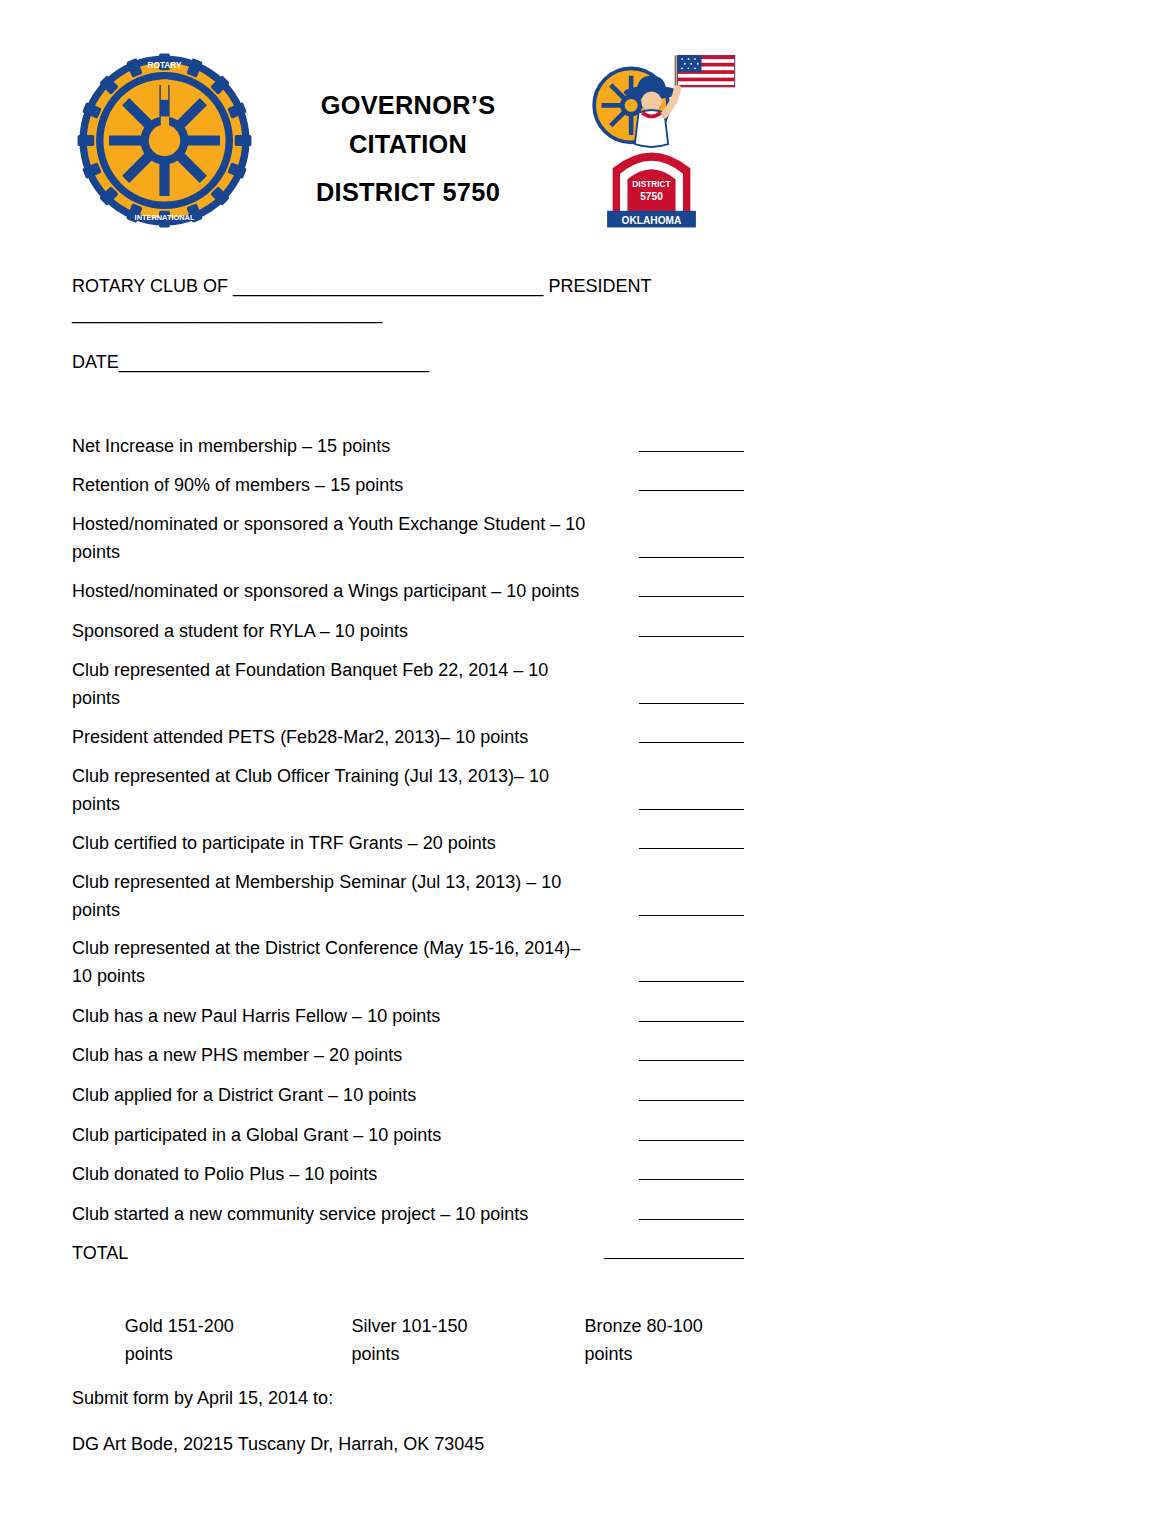ROTARY INTERNATIONAL
GOVERNOR’S CITATION
DISTRICT 5750
DISTRICT 5750 OKLAHOMA
ROTARY CLUB OF _______________________________ PRESIDENT _______________________________
DATE_______________________________
| Net Increase in membership – 15 points | |
| Retention of 90% of members – 15 points | |
| Hosted/nominated or sponsored a Youth Exchange Student – 10 points | |
| Hosted/nominated or sponsored a Wings participant – 10 points | |
| Sponsored a student for RYLA – 10 points | |
| Club represented at Foundation Banquet Feb 22, 2014 – 10 points | |
| President attended PETS (Feb28-Mar2, 2013)– 10 points | |
| Club represented at Club Officer Training (Jul 13, 2013)– 10 points | |
| Club certified to participate in TRF Grants – 20 points | |
| Club represented at Membership Seminar (Jul 13, 2013) – 10 points | |
| Club represented at the District Conference (May 15-16, 2014)– 10 points | |
| Club has a new Paul Harris Fellow – 10 points | |
| Club has a new PHS member – 20 points | |
| Club applied for a District Grant – 10 points | |
| Club participated in a Global Grant – 10 points | |
| Club donated to Polio Plus – 10 points | |
| Club started a new community service project – 10 points | |
| TOTAL | |
Gold 151-200 points Silver 101-150 points Bronze 80-100 points
Submit form by April 15, 2014 to:
DG Art Bode, 20215 Tuscany Dr, Harrah, OK 73045